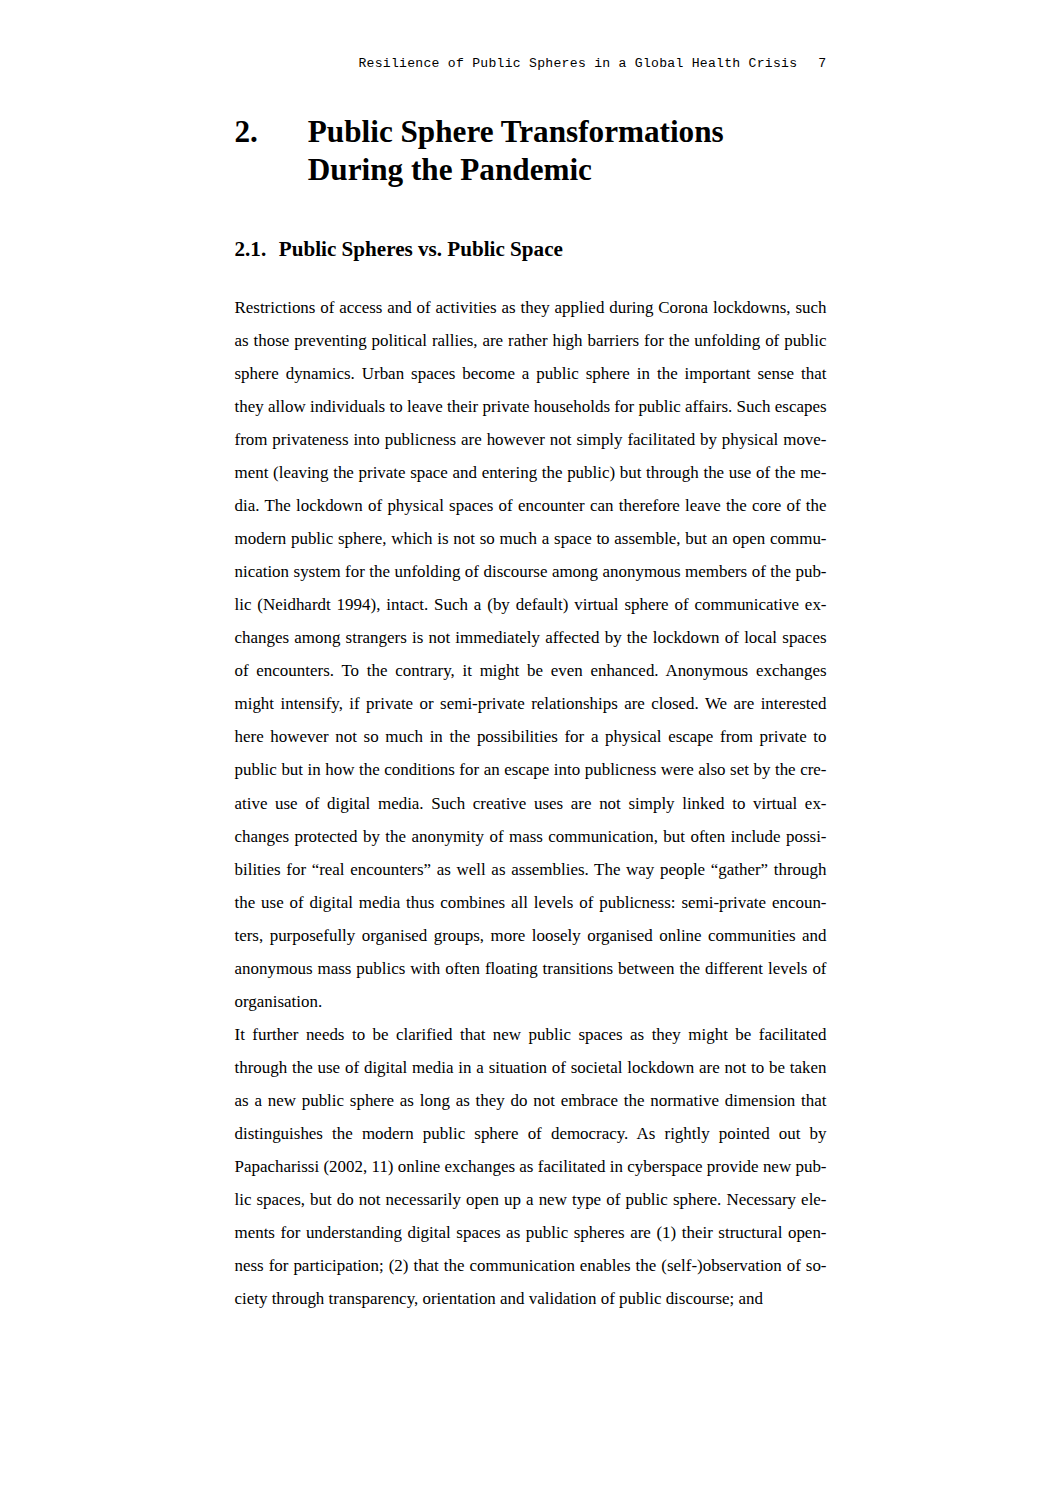Resilience of Public Spheres in a Global Health Crisis7
2. Public Sphere Transformations During the Pandemic
2.1. Public Spheres vs. Public Space
Restrictions of access and of activities as they applied during Corona lockdowns, such as those preventing political rallies, are rather high barriers for the unfolding of public sphere dynamics. Urban spaces become a public sphere in the important sense that they allow individuals to leave their private households for public affairs. Such escapes from privateness into publicness are however not simply facilitated by physical movement (leaving the private space and entering the public) but through the use of the media. The lockdown of physical spaces of encounter can therefore leave the core of the modern public sphere, which is not so much a space to assemble, but an open communication system for the unfolding of discourse among anonymous members of the public (Neidhardt 1994), intact. Such a (by default) virtual sphere of communicative exchanges among strangers is not immediately affected by the lockdown of local spaces of encounters. To the contrary, it might be even enhanced. Anonymous exchanges might intensify, if private or semi-private relationships are closed. We are interested here however not so much in the possibilities for a physical escape from private to public but in how the conditions for an escape into publicness were also set by the creative use of digital media. Such creative uses are not simply linked to virtual exchanges protected by the anonymity of mass communication, but often include possibilities for “real encounters” as well as assemblies. The way people “gather” through the use of digital media thus combines all levels of publicness: semi-private encounters, purposefully organised groups, more loosely organised online communities and anonymous mass publics with often floating transitions between the different levels of organisation.
It further needs to be clarified that new public spaces as they might be facilitated through the use of digital media in a situation of societal lockdown are not to be taken as a new public sphere as long as they do not embrace the normative dimension that distinguishes the modern public sphere of democracy. As rightly pointed out by Papacharissi (2002, 11) online exchanges as facilitated in cyberspace provide new public spaces, but do not necessarily open up a new type of public sphere. Necessary elements for understanding digital spaces as public spheres are (1) their structural openness for participation; (2) that the communication enables the (self-)observation of society through transparency, orientation and validation of public discourse; and